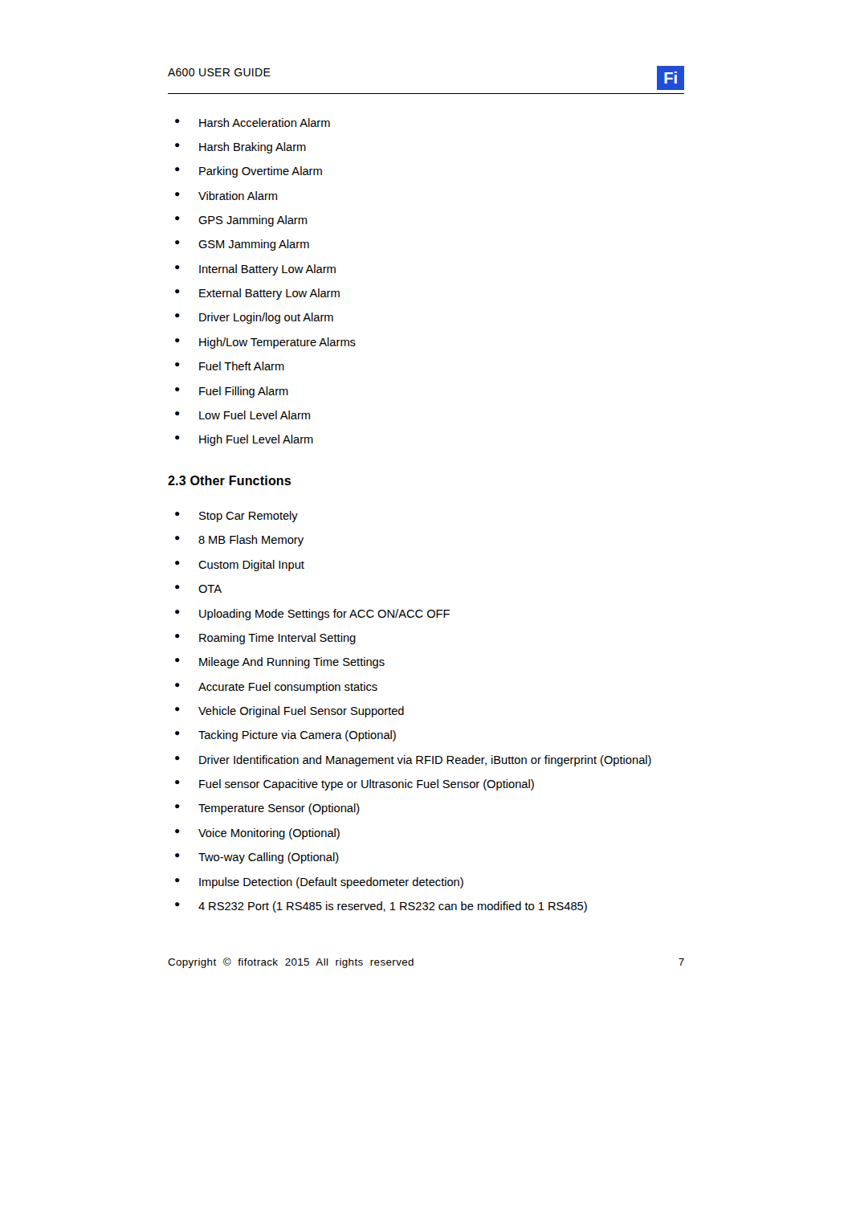A600 USER GUIDE
Fi
Harsh Acceleration Alarm
Harsh Braking Alarm
Parking Overtime Alarm
Vibration Alarm
GPS Jamming Alarm
GSM Jamming Alarm
Internal Battery Low Alarm
External Battery Low Alarm
Driver Login/log out Alarm
High/Low Temperature Alarms
Fuel Theft Alarm
Fuel Filling Alarm
Low Fuel Level Alarm
High Fuel Level Alarm
2.3 Other Functions
Stop Car Remotely
8 MB Flash Memory
Custom Digital Input
OTA
Uploading Mode Settings for ACC ON/ACC OFF
Roaming Time Interval Setting
Mileage And Running Time Settings
Accurate Fuel consumption statics
Vehicle Original Fuel Sensor Supported
Tacking Picture via Camera (Optional)
Driver Identification and Management via RFID Reader, iButton or fingerprint (Optional)
Fuel sensor Capacitive type or Ultrasonic Fuel Sensor (Optional)
Temperature Sensor (Optional)
Voice Monitoring (Optional)
Two-way Calling (Optional)
Impulse Detection (Default speedometer detection)
4 RS232 Port (1 RS485 is reserved, 1 RS232 can be modified to 1 RS485)
Copyright © fifotrack 2015 All rights reserved
7